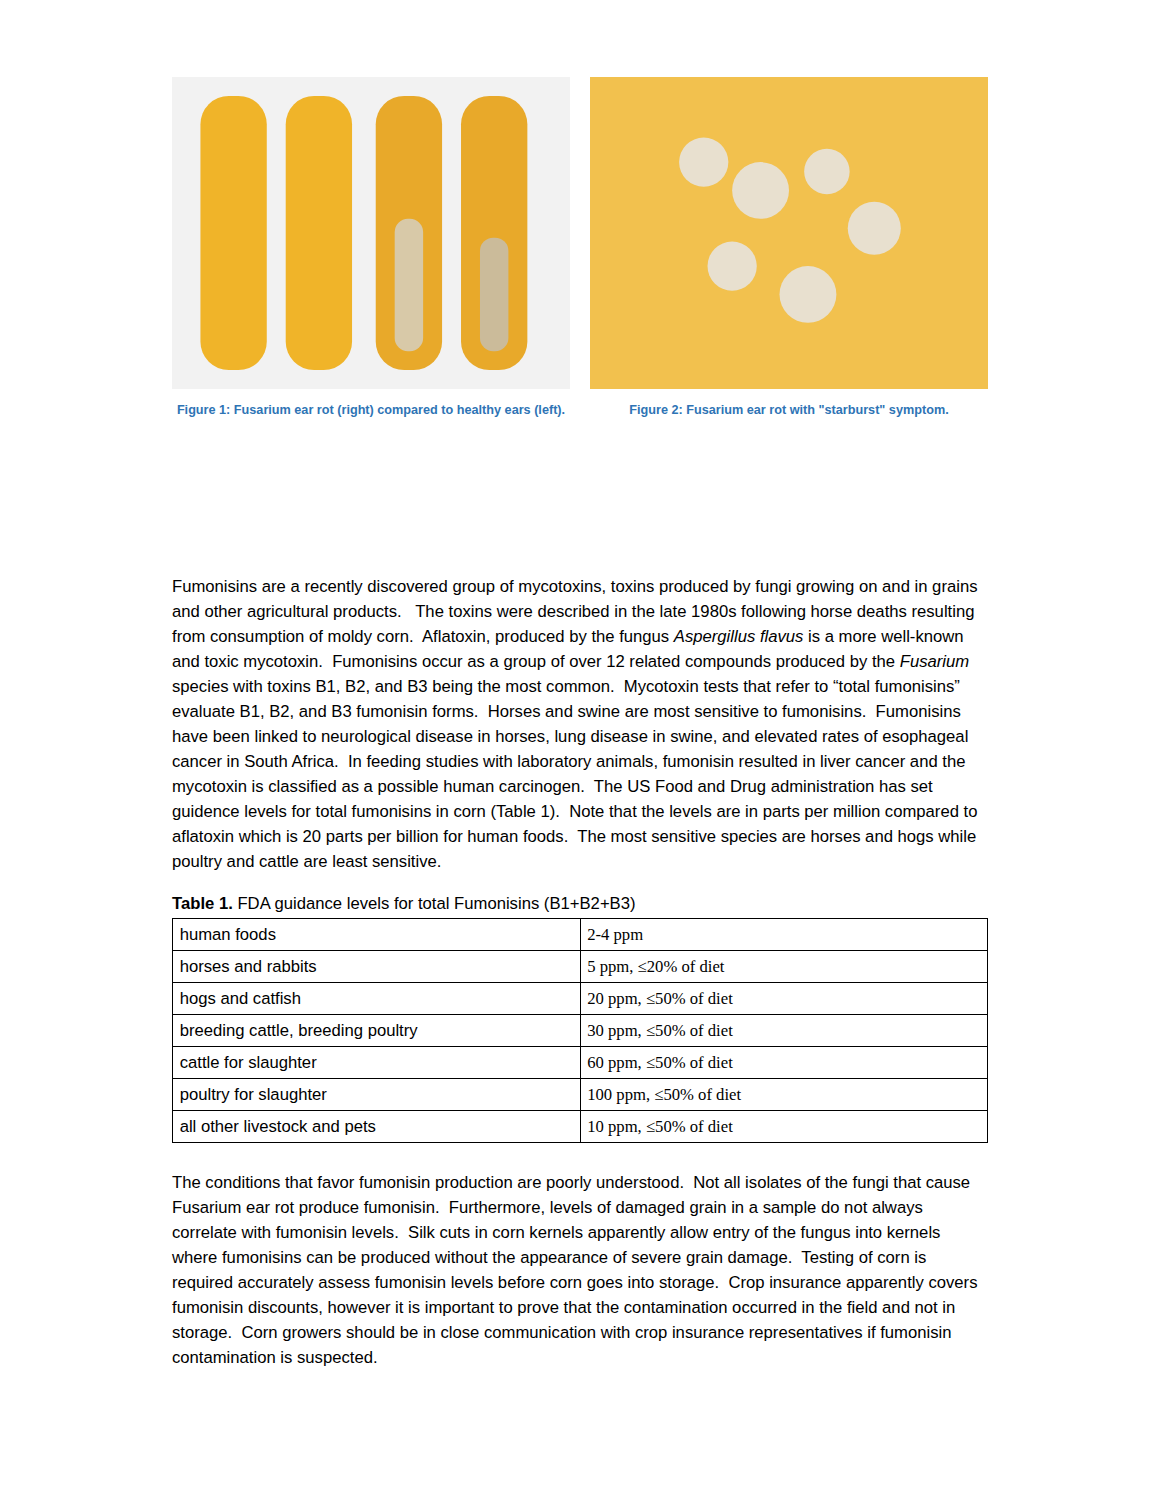Figure 1: Fusarium ear rot (right) compared to healthy ears (left).
Figure 2: Fusarium ear rot with "starburst" symptom.
Fumonisins are a recently discovered group of mycotoxins, toxins produced by fungi growing on and in grains and other agricultural products. The toxins were described in the late 1980s following horse deaths resulting from consumption of moldy corn. Aflatoxin, produced by the fungus Aspergillus flavus is a more well-known and toxic mycotoxin. Fumonisins occur as a group of over 12 related compounds produced by the Fusarium species with toxins B1, B2, and B3 being the most common. Mycotoxin tests that refer to “total fumonisins” evaluate B1, B2, and B3 fumonisin forms. Horses and swine are most sensitive to fumonisins. Fumonisins have been linked to neurological disease in horses, lung disease in swine, and elevated rates of esophageal cancer in South Africa. In feeding studies with laboratory animals, fumonisin resulted in liver cancer and the mycotoxin is classified as a possible human carcinogen. The US Food and Drug administration has set guidence levels for total fumonisins in corn (Table 1). Note that the levels are in parts per million compared to aflatoxin which is 20 parts per billion for human foods. The most sensitive species are horses and hogs while poultry and cattle are least sensitive.
Table 1. FDA guidance levels for total Fumonisins (B1+B2+B3)
| human foods | 2-4 ppm |
| horses and rabbits | 5 ppm, ≤20% of diet |
| hogs and catfish | 20 ppm, ≤50% of diet |
| breeding cattle, breeding poultry | 30 ppm, ≤50% of diet |
| cattle for slaughter | 60 ppm, ≤50% of diet |
| poultry for slaughter | 100 ppm, ≤50% of diet |
| all other livestock and pets | 10 ppm, ≤50% of diet |
The conditions that favor fumonisin production are poorly understood. Not all isolates of the fungi that cause Fusarium ear rot produce fumonisin. Furthermore, levels of damaged grain in a sample do not always correlate with fumonisin levels. Silk cuts in corn kernels apparently allow entry of the fungus into kernels where fumonisins can be produced without the appearance of severe grain damage. Testing of corn is required accurately assess fumonisin levels before corn goes into storage. Crop insurance apparently covers fumonisin discounts, however it is important to prove that the contamination occurred in the field and not in storage. Corn growers should be in close communication with crop insurance representatives if fumonisin contamination is suspected.